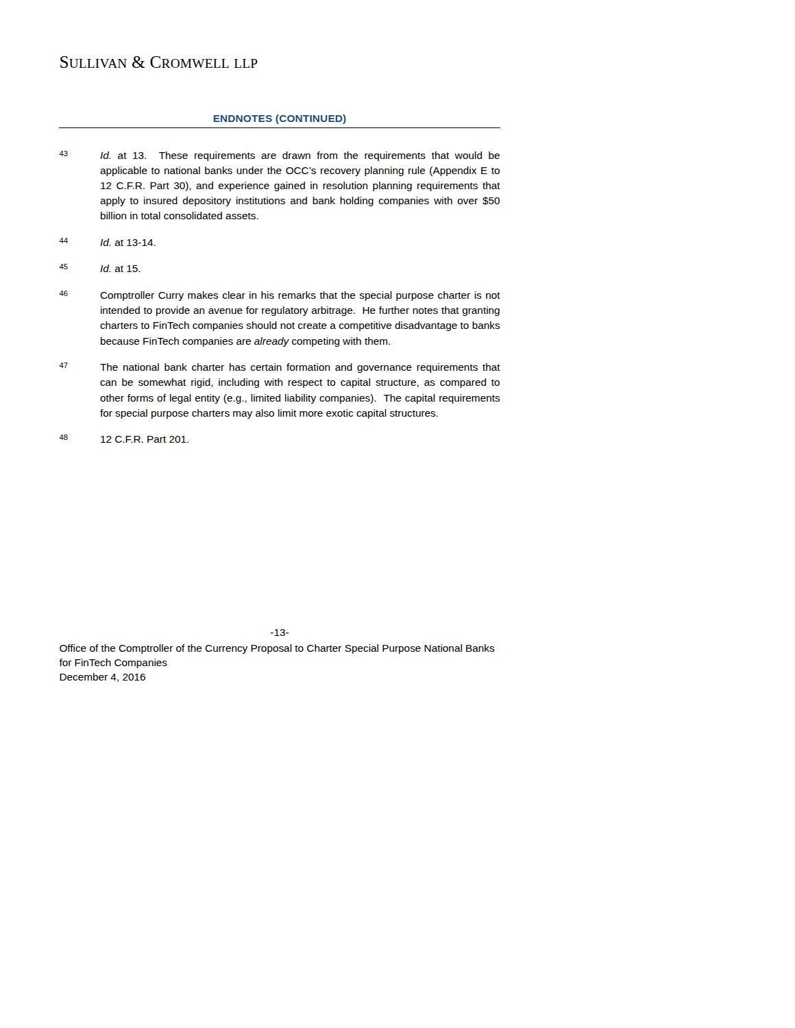SULLIVAN & CROMWELL LLP
ENDNOTES (CONTINUED)
| 43 | Id. at 13. These requirements are drawn from the requirements that would be applicable to national banks under the OCC’s recovery planning rule (Appendix E to 12 C.F.R. Part 30), and experience gained in resolution planning requirements that apply to insured depository institutions and bank holding companies with over $50 billion in total consolidated assets. |
| 44 | Id. at 13-14. |
| 45 | Id. at 15. |
| 46 | Comptroller Curry makes clear in his remarks that the special purpose charter is not intended to provide an avenue for regulatory arbitrage. He further notes that granting charters to FinTech companies should not create a competitive disadvantage to banks because FinTech companies are already competing with them. |
| 47 | The national bank charter has certain formation and governance requirements that can be somewhat rigid, including with respect to capital structure, as compared to other forms of legal entity (e.g., limited liability companies). The capital requirements for special purpose charters may also limit more exotic capital structures. |
| 48 | 12 C.F.R. Part 201. |
-13-
Office of the Comptroller of the Currency Proposal to Charter Special Purpose National Banks for FinTech Companies
December 4, 2016